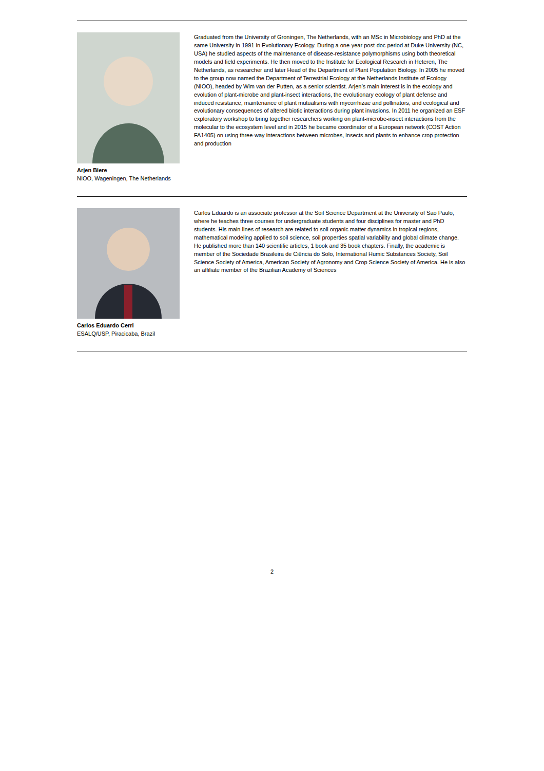Arjen Biere
NIOO, Wageningen, The Netherlands
Graduated from the University of Groningen, The Netherlands, with an MSc in Microbiology and PhD at the same University in 1991 in Evolutionary Ecology. During a one-year post-doc period at Duke University (NC, USA) he studied aspects of the maintenance of disease-resistance polymorphisms using both theoretical models and field experiments. He then moved to the Institute for Ecological Research in Heteren, The Netherlands, as researcher and later Head of the Department of Plant Population Biology. In 2005 he moved to the group now named the Department of Terrestrial Ecology at the Netherlands Institute of Ecology (NIOO), headed by Wim van der Putten, as a senior scientist. Arjen’s main interest is in the ecology and evolution of plant-microbe and plant-insect interactions, the evolutionary ecology of plant defense and induced resistance, maintenance of plant mutualisms with mycorrhizae and pollinators, and ecological and evolutionary consequences of altered biotic interactions during plant invasions. In 2011 he organized an ESF exploratory workshop to bring together researchers working on plant-microbe-insect interactions from the molecular to the ecosystem level and in 2015 he became coordinator of a European network (COST Action FA1405) on using three-way interactions between microbes, insects and plants to enhance crop protection and production
Carlos Eduardo Cerri
ESALQ/USP, Piracicaba, Brazil
Carlos Eduardo is an associate professor at the Soil Science Department at the University of Sao Paulo, where he teaches three courses for undergraduate students and four disciplines for master and PhD students. His main lines of research are related to soil organic matter dynamics in tropical regions, mathematical modeling applied to soil science, soil properties spatial variability and global climate change. He published more than 140 scientific articles, 1 book and 35 book chapters. Finally, the academic is member of the Sociedade Brasileira de Ciência do Solo, International Humic Substances Society, Soil Science Society of America, American Society of Agronomy and Crop Science Society of America. He is also an affiliate member of the Brazilian Academy of Sciences
2